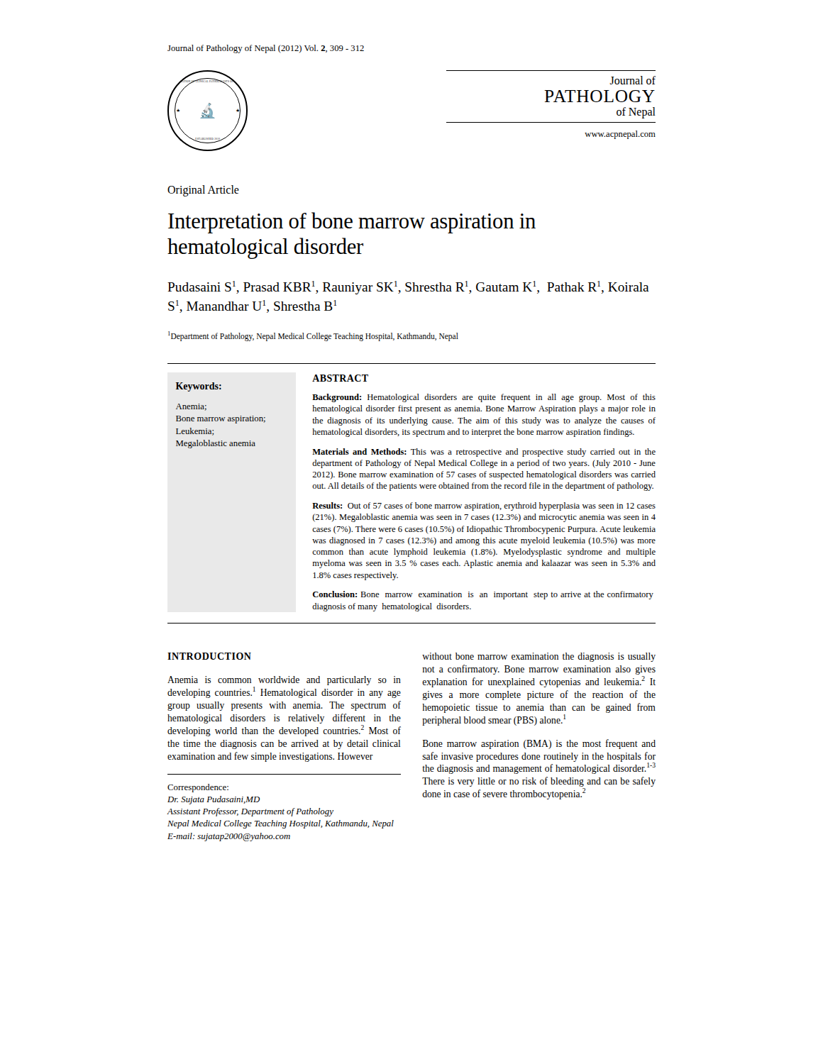Journal of Pathology of Nepal (2012) Vol. 2, 309 - 312
ASSOCIATION OF CLINICAL PATHOLOGISTS OF NEPAL
★★
🔬
ESTABLISHED 2010
Journal of
PATHOLOGY
of Nepal
www.acpnepal.com
Original Article
Interpretation of bone marrow aspiration in hematological disorder
Pudasaini S1, Prasad KBR1, Rauniyar SK1, Shrestha R1, Gautam K1, Pathak R1, Koirala S1, Manandhar U1, Shrestha B1
1Department of Pathology, Nepal Medical College Teaching Hospital, Kathmandu, Nepal
Keywords:
Anemia;
Bone marrow aspiration;
Leukemia;
Megaloblastic anemia
ABSTRACT
Background: Hematological disorders are quite frequent in all age group. Most of this hematological disorder first present as anemia. Bone Marrow Aspiration plays a major role in the diagnosis of its underlying cause. The aim of this study was to analyze the causes of hematological disorders, its spectrum and to interpret the bone marrow aspiration findings.
Materials and Methods: This was a retrospective and prospective study carried out in the department of Pathology of Nepal Medical College in a period of two years. (July 2010 - June 2012). Bone marrow examination of 57 cases of suspected hematological disorders was carried out. All details of the patients were obtained from the record file in the department of pathology.
Results: Out of 57 cases of bone marrow aspiration, erythroid hyperplasia was seen in 12 cases (21%). Megaloblastic anemia was seen in 7 cases (12.3%) and microcytic anemia was seen in 4 cases (7%). There were 6 cases (10.5%) of Idiopathic Thrombocypenic Purpura. Acute leukemia was diagnosed in 7 cases (12.3%) and among this acute myeloid leukemia (10.5%) was more common than acute lymphoid leukemia (1.8%). Myelodysplastic syndrome and multiple myeloma was seen in 3.5 % cases each. Aplastic anemia and kalaazar was seen in 5.3% and 1.8% cases respectively.
Conclusion: Bone marrow examination is an important step to arrive at the confirmatory diagnosis of many hematological disorders.
INTRODUCTION
Anemia is common worldwide and particularly so in developing countries.1 Hematological disorder in any age group usually presents with anemia. The spectrum of hematological disorders is relatively different in the developing world than the developed countries.2 Most of the time the diagnosis can be arrived at by detail clinical examination and few simple investigations. However
Correspondence:
Dr. Sujata Pudasaini,MD
Assistant Professor, Department of Pathology
Nepal Medical College Teaching Hospital, Kathmandu, Nepal
E-mail: sujatap2000@yahoo.com
without bone marrow examination the diagnosis is usually not a confirmatory. Bone marrow examination also gives explanation for unexplained cytopenias and leukemia.2 It gives a more complete picture of the reaction of the hemopoietic tissue to anemia than can be gained from peripheral blood smear (PBS) alone.1
Bone marrow aspiration (BMA) is the most frequent and safe invasive procedures done routinely in the hospitals for the diagnosis and management of hematological disorder.1-3 There is very little or no risk of bleeding and can be safely done in case of severe thrombocytopenia.2